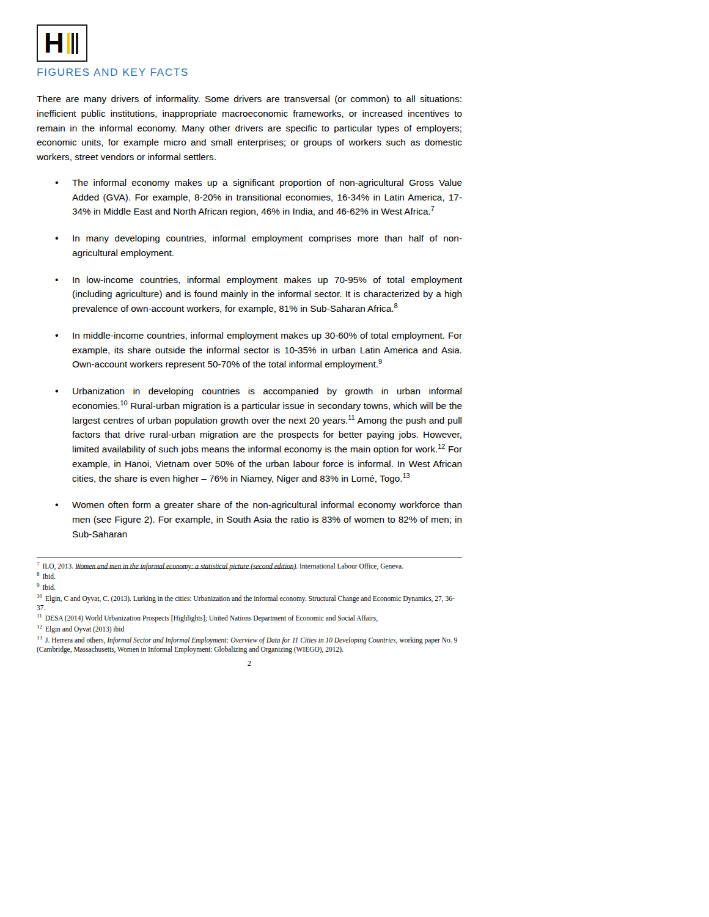H
Figures and Key Facts
There are many drivers of informality. Some drivers are transversal (or common) to all situations: inefficient public institutions, inappropriate macroeconomic frameworks, or increased incentives to remain in the informal economy. Many other drivers are specific to particular types of employers; economic units, for example micro and small enterprises; or groups of workers such as domestic workers, street vendors or informal settlers.
The informal economy makes up a significant proportion of non-agricultural Gross Value Added (GVA). For example, 8-20% in transitional economies, 16-34% in Latin America, 17-34% in Middle East and North African region, 46% in India, and 46-62% in West Africa.7
In many developing countries, informal employment comprises more than half of non-agricultural employment.
In low-income countries, informal employment makes up 70-95% of total employment (including agriculture) and is found mainly in the informal sector. It is characterized by a high prevalence of own-account workers, for example, 81% in Sub-Saharan Africa.8
In middle-income countries, informal employment makes up 30-60% of total employment. For example, its share outside the informal sector is 10-35% in urban Latin America and Asia. Own-account workers represent 50-70% of the total informal employment.9
Urbanization in developing countries is accompanied by growth in urban informal economies.10 Rural-urban migration is a particular issue in secondary towns, which will be the largest centres of urban population growth over the next 20 years.11 Among the push and pull factors that drive rural-urban migration are the prospects for better paying jobs. However, limited availability of such jobs means the informal economy is the main option for work.12 For example, in Hanoi, Vietnam over 50% of the urban labour force is informal. In West African cities, the share is even higher – 76% in Niamey, Niger and 83% in Lomé, Togo.13
Women often form a greater share of the non-agricultural informal economy workforce than men (see Figure 2). For example, in South Asia the ratio is 83% of women to 82% of men; in Sub-Saharan
7 ILO, 2013. Women and men in the informal economy: a statistical picture (second edition). International Labour Office, Geneva.
8 Ibid.
9 Ibid.
10 Elgin, C and Oyvat, C. (2013). Lurking in the cities: Urbanization and the informal economy. Structural Change and Economic Dynamics, 27, 36-37.
11 DESA (2014) World Urbanization Prospects [Highlights]; United Nations Department of Economic and Social Affairs,
12 Elgin and Oyvat (2013) ibid
13 J. Herrera and others, Informal Sector and Informal Employment: Overview of Data for 11 Cities in 10 Developing Countries, working paper No. 9 (Cambridge, Massachusetts, Women in Informal Employment: Globalizing and Organizing (WIEGO), 2012).
2